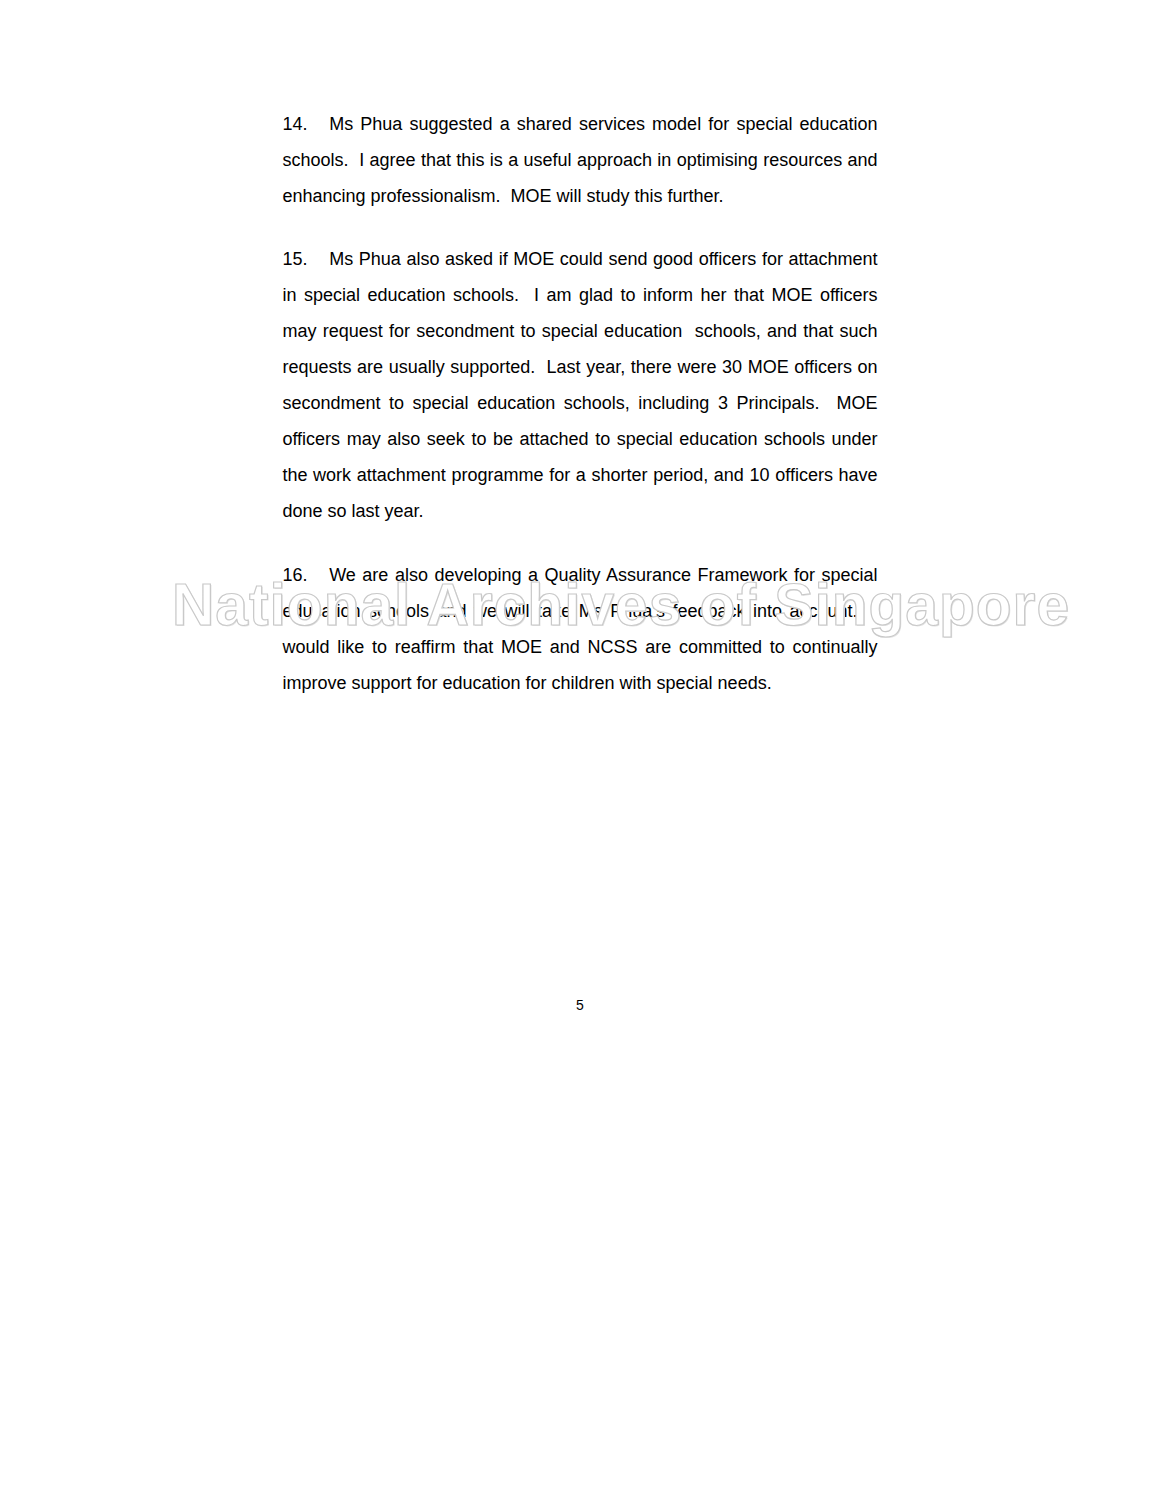14. Ms Phua suggested a shared services model for special education schools. I agree that this is a useful approach in optimising resources and enhancing professionalism. MOE will study this further.
15. Ms Phua also asked if MOE could send good officers for attachment in special education schools. I am glad to inform her that MOE officers may request for secondment to special education schools, and that such requests are usually supported. Last year, there were 30 MOE officers on secondment to special education schools, including 3 Principals. MOE officers may also seek to be attached to special education schools under the work attachment programme for a shorter period, and 10 officers have done so last year.
16. We are also developing a Quality Assurance Framework for special education schools and we will take Ms Phua’s feedback into account. I would like to reaffirm that MOE and NCSS are committed to continually improve support for education for children with special needs.
National Archives of Singapore
5